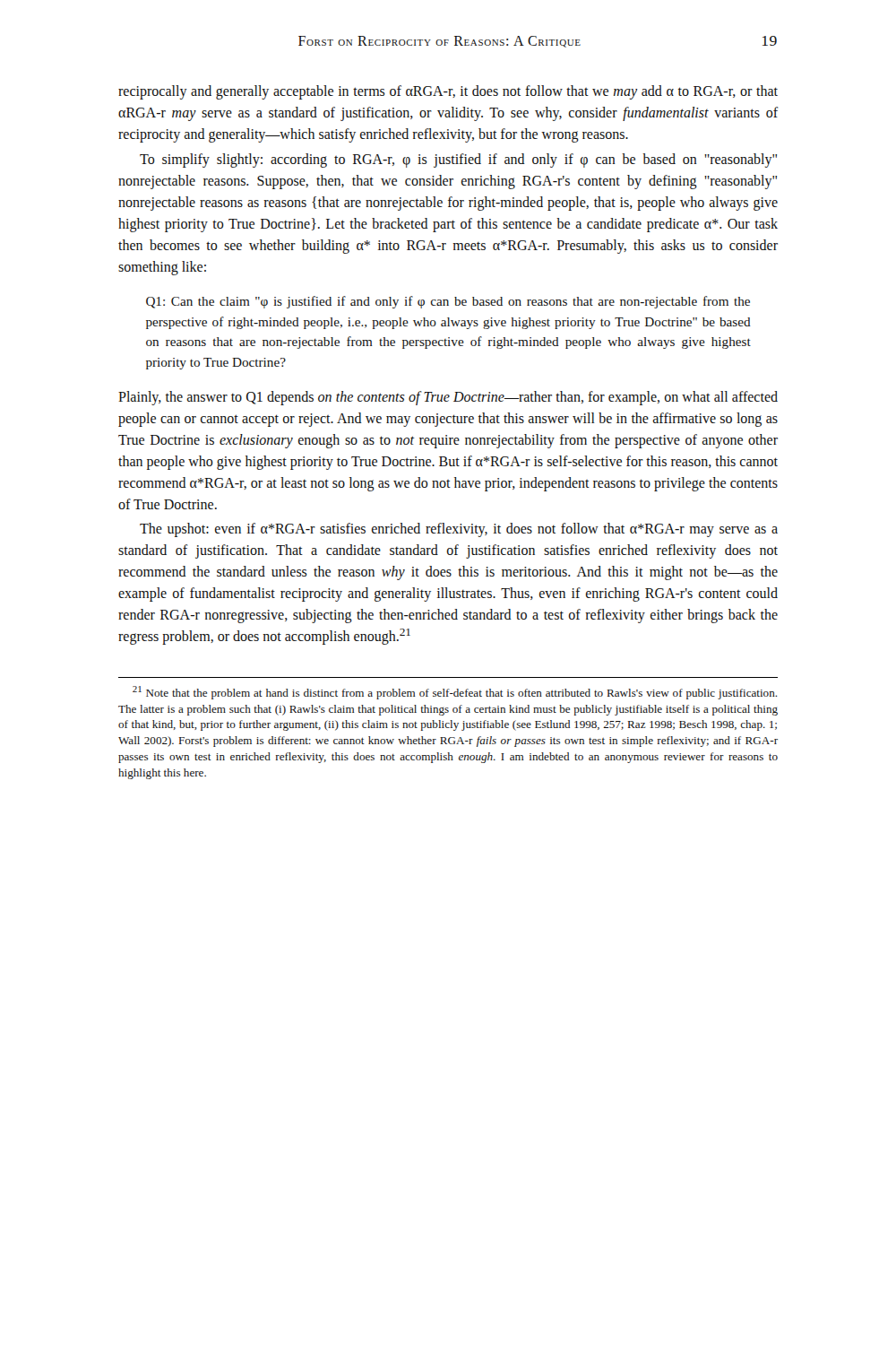Forst on Reciprocity of Reasons: A Critique 19
reciprocally and generally acceptable in terms of αRGA-r, it does not follow that we may add α to RGA-r, or that αRGA-r may serve as a standard of justification, or validity. To see why, consider fundamentalist variants of reciprocity and generality—which satisfy enriched reflexivity, but for the wrong reasons.
To simplify slightly: according to RGA-r, φ is justified if and only if φ can be based on "reasonably" nonrejectable reasons. Suppose, then, that we consider enriching RGA-r's content by defining "reasonably" nonrejectable reasons as reasons {that are nonrejectable for right-minded people, that is, people who always give highest priority to True Doctrine}. Let the bracketed part of this sentence be a candidate predicate α*. Our task then becomes to see whether building α* into RGA-r meets α*RGA-r. Presumably, this asks us to consider something like:
Q1: Can the claim "φ is justified if and only if φ can be based on reasons that are non-rejectable from the perspective of right-minded people, i.e., people who always give highest priority to True Doctrine" be based on reasons that are non-rejectable from the perspective of right-minded people who always give highest priority to True Doctrine?
Plainly, the answer to Q1 depends on the contents of True Doctrine—rather than, for example, on what all affected people can or cannot accept or reject. And we may conjecture that this answer will be in the affirmative so long as True Doctrine is exclusionary enough so as to not require nonrejectability from the perspective of anyone other than people who give highest priority to True Doctrine. But if α*RGA-r is self-selective for this reason, this cannot recommend α*RGA-r, or at least not so long as we do not have prior, independent reasons to privilege the contents of True Doctrine.
The upshot: even if α*RGA-r satisfies enriched reflexivity, it does not follow that α*RGA-r may serve as a standard of justification. That a candidate standard of justification satisfies enriched reflexivity does not recommend the standard unless the reason why it does this is meritorious. And this it might not be—as the example of fundamentalist reciprocity and generality illustrates. Thus, even if enriching RGA-r's content could render RGA-r nonregressive, subjecting the then-enriched standard to a test of reflexivity either brings back the regress problem, or does not accomplish enough.21
21 Note that the problem at hand is distinct from a problem of self-defeat that is often attributed to Rawls's view of public justification. The latter is a problem such that (i) Rawls's claim that political things of a certain kind must be publicly justifiable itself is a political thing of that kind, but, prior to further argument, (ii) this claim is not publicly justifiable (see Estlund 1998, 257; Raz 1998; Besch 1998, chap. 1; Wall 2002). Forst's problem is different: we cannot know whether RGA-r fails or passes its own test in simple reflexivity; and if RGA-r passes its own test in enriched reflexivity, this does not accomplish enough. I am indebted to an anonymous reviewer for reasons to highlight this here.